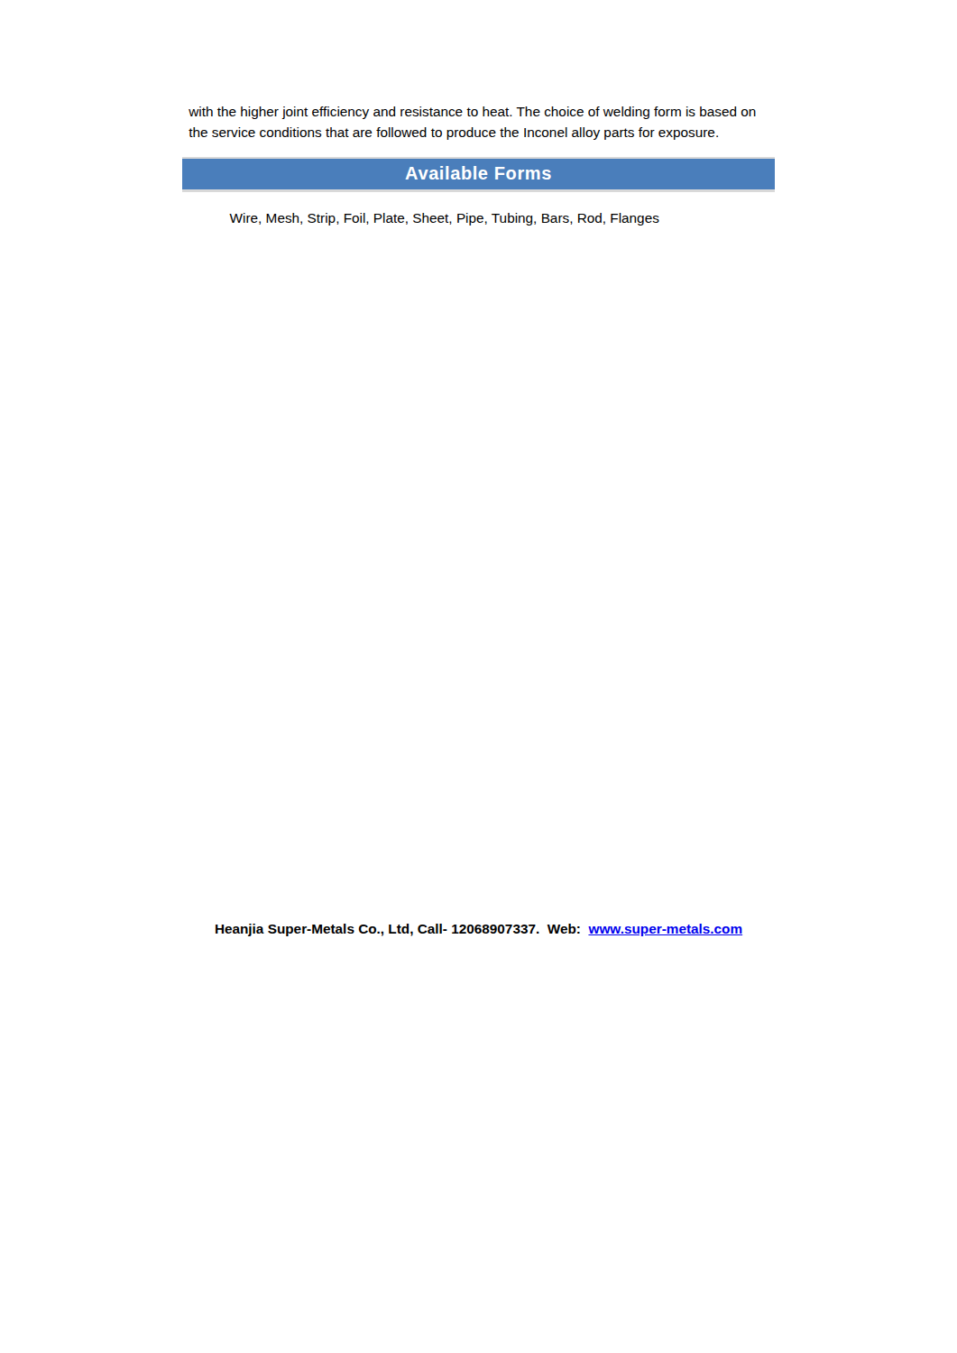with the higher joint efficiency and resistance to heat. The choice of welding form is based on the service conditions that are followed to produce the Inconel alloy parts for exposure.
Available Forms
Wire, Mesh, Strip, Foil, Plate, Sheet, Pipe, Tubing, Bars, Rod, Flanges
Heanjia Super-Metals Co., Ltd, Call- 12068907337. Web: www.super-metals.com